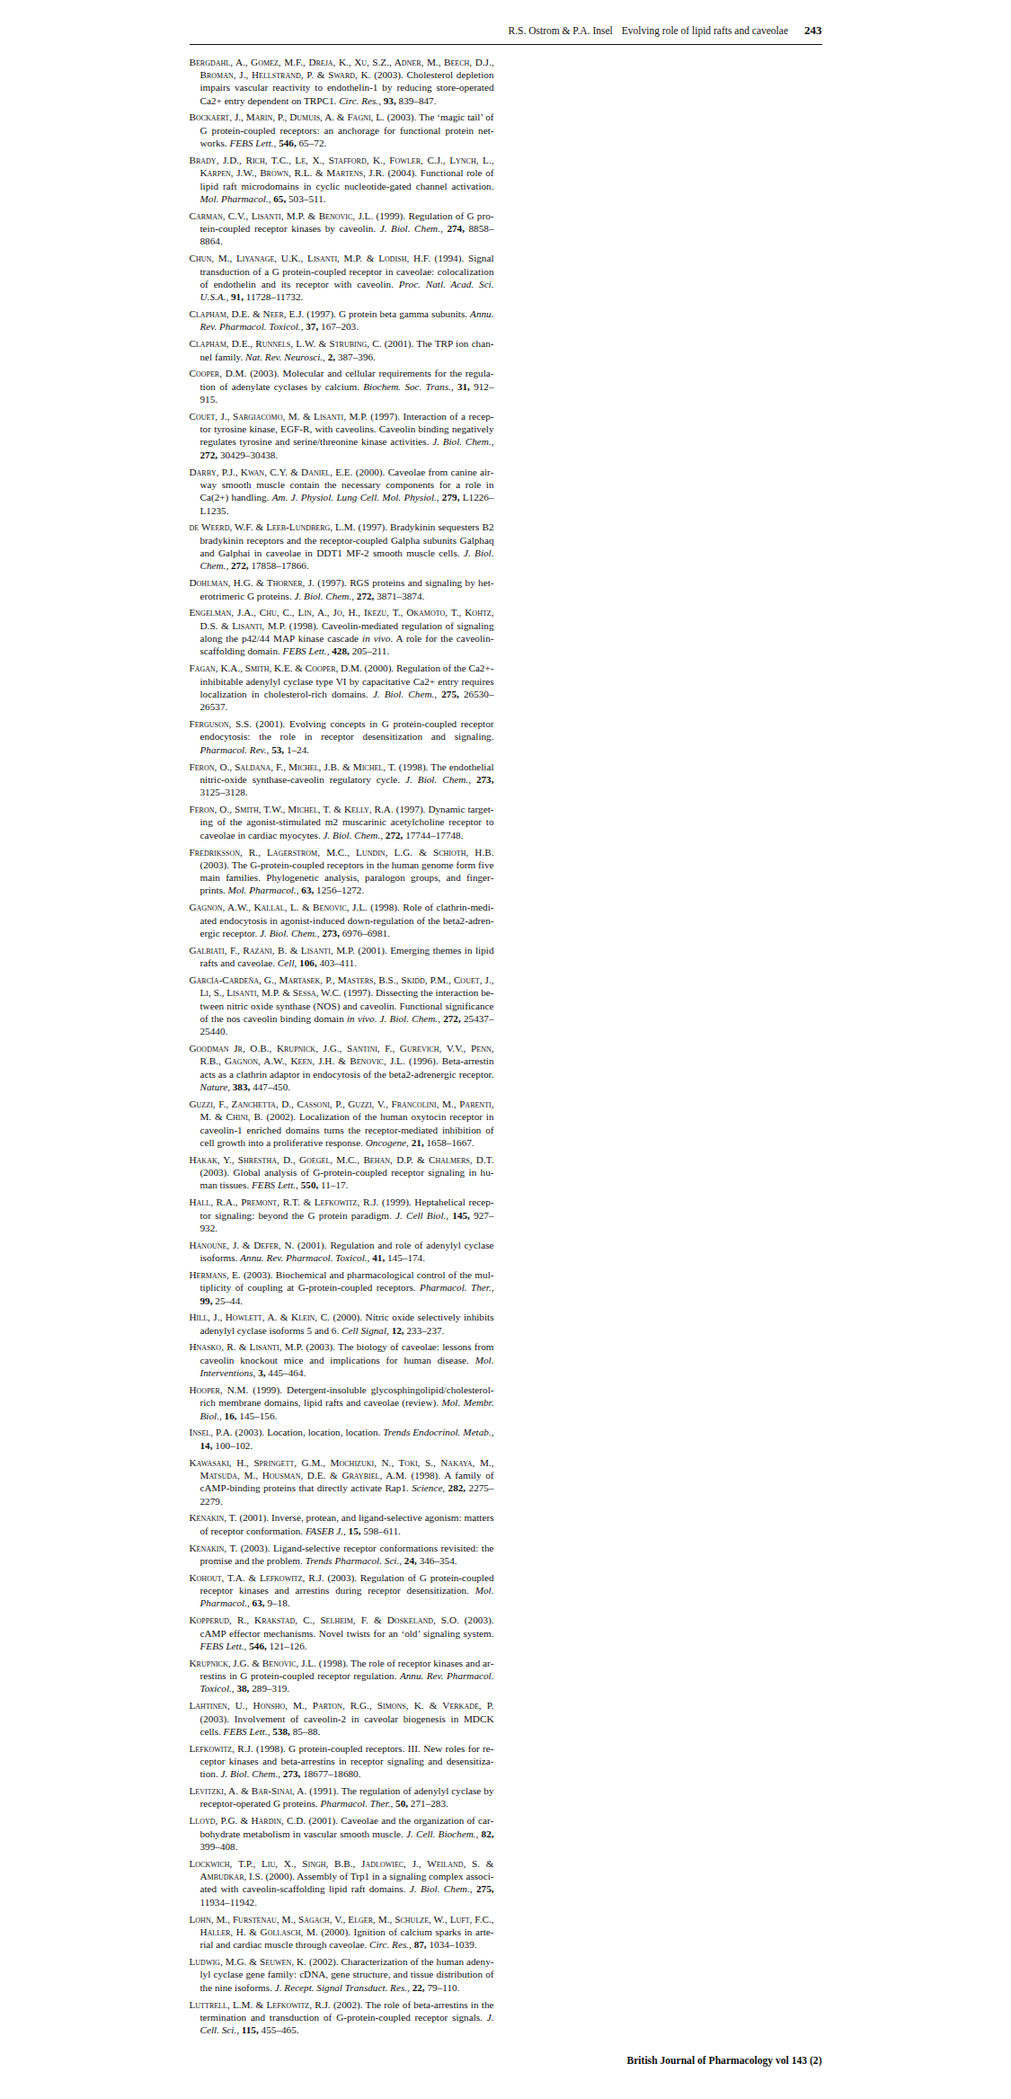R.S. Ostrom & P.A. Insel
Evolving role of lipid rafts and caveolae 243
Bergdahl, A., Gomez, M.F., Dreja, K., Xu, S.Z., Adner, M., Beech, D.J., Broman, J., Hellstrand, P. & Sward, K. (2003). Cholesterol depletion impairs vascular reactivity to endothelin-1 by reducing store-operated Ca2+ entry dependent on TRPC1. Circ. Res., 93, 839–847.
Bockaert, J., Marin, P., Dumuis, A. & Fagni, L. (2003). The ‘magic tail’ of G protein-coupled receptors: an anchorage for functional protein networks. FEBS Lett., 546, 65–72.
Brady, J.D., Rich, T.C., Le, X., Stafford, K., Fowler, C.J., Lynch, L., Karpen, J.W., Brown, R.L. & Martens, J.R. (2004). Functional role of lipid raft microdomains in cyclic nucleotide-gated channel activation. Mol. Pharmacol., 65, 503–511.
Carman, C.V., Lisanti, M.P. & Benovic, J.L. (1999). Regulation of G protein-coupled receptor kinases by caveolin. J. Biol. Chem., 274, 8858–8864.
Chun, M., Liyanage, U.K., Lisanti, M.P. & Lodish, H.F. (1994). Signal transduction of a G protein-coupled receptor in caveolae: colocalization of endothelin and its receptor with caveolin. Proc. Natl. Acad. Sci. U.S.A., 91, 11728–11732.
Clapham, D.E. & Neer, E.J. (1997). G protein beta gamma subunits. Annu. Rev. Pharmacol. Toxicol., 37, 167–203.
Clapham, D.E., Runnels, L.W. & Strubing, C. (2001). The TRP ion channel family. Nat. Rev. Neurosci., 2, 387–396.
Cooper, D.M. (2003). Molecular and cellular requirements for the regulation of adenylate cyclases by calcium. Biochem. Soc. Trans., 31, 912–915.
Couet, J., Sargiacomo, M. & Lisanti, M.P. (1997). Interaction of a receptor tyrosine kinase, EGF-R, with caveolins. Caveolin binding negatively regulates tyrosine and serine/threonine kinase activities. J. Biol. Chem., 272, 30429–30438.
Darby, P.J., Kwan, C.Y. & Daniel, E.E. (2000). Caveolae from canine airway smooth muscle contain the necessary components for a role in Ca(2+) handling. Am. J. Physiol. Lung Cell. Mol. Physiol., 279, L1226–L1235.
de Weerd, W.F. & Leeb-Lundberg, L.M. (1997). Bradykinin sequesters B2 bradykinin receptors and the receptor-coupled Galpha subunits Galphaq and Galphai in caveolae in DDT1 MF-2 smooth muscle cells. J. Biol. Chem., 272, 17858–17866.
Dohlman, H.G. & Thorner, J. (1997). RGS proteins and signaling by heterotrimeric G proteins. J. Biol. Chem., 272, 3871–3874.
Engelman, J.A., Chu, C., Lin, A., Jo, H., Ikezu, T., Okamoto, T., Kohtz, D.S. & Lisanti, M.P. (1998). Caveolin-mediated regulation of signaling along the p42/44 MAP kinase cascade in vivo. A role for the caveolin-scaffolding domain. FEBS Lett., 428, 205–211.
Fagan, K.A., Smith, K.E. & Cooper, D.M. (2000). Regulation of the Ca2+-inhibitable adenylyl cyclase type VI by capacitative Ca2+ entry requires localization in cholesterol-rich domains. J. Biol. Chem., 275, 26530–26537.
Ferguson, S.S. (2001). Evolving concepts in G protein-coupled receptor endocytosis: the role in receptor desensitization and signaling. Pharmacol. Rev., 53, 1–24.
Feron, O., Saldana, F., Michel, J.B. & Michel, T. (1998). The endothelial nitric-oxide synthase-caveolin regulatory cycle. J. Biol. Chem., 273, 3125–3128.
Feron, O., Smith, T.W., Michel, T. & Kelly, R.A. (1997). Dynamic targeting of the agonist-stimulated m2 muscarinic acetylcholine receptor to caveolae in cardiac myocytes. J. Biol. Chem., 272, 17744–17748.
Fredriksson, R., Lagerstrom, M.C., Lundin, L.G. & Schioth, H.B. (2003). The G-protein-coupled receptors in the human genome form five main families. Phylogenetic analysis, paralogon groups, and fingerprints. Mol. Pharmacol., 63, 1256–1272.
Gagnon, A.W., Kallal, L. & Benovic, J.L. (1998). Role of clathrin-mediated endocytosis in agonist-induced down-regulation of the beta2-adrenergic receptor. J. Biol. Chem., 273, 6976–6981.
Galbiati, F., Razani, B. & Lisanti, M.P. (2001). Emerging themes in lipid rafts and caveolae. Cell, 106, 403–411.
García-Cardeña, G., Martasek, P., Masters, B.S., Skidd, P.M., Couet, J., Li, S., Lisanti, M.P. & Sessa, W.C. (1997). Dissecting the interaction between nitric oxide synthase (NOS) and caveolin. Functional significance of the nos caveolin binding domain in vivo. J. Biol. Chem., 272, 25437–25440.
Goodman Jr, O.B., Krupnick, J.G., Santini, F., Gurevich, V.V., Penn, R.B., Gagnon, A.W., Keen, J.H. & Benovic, J.L. (1996). Beta-arrestin acts as a clathrin adaptor in endocytosis of the beta2-adrenergic receptor. Nature, 383, 447–450.
Guzzi, F., Zanchetta, D., Cassoni, P., Guzzi, V., Francolini, M., Parenti, M. & Chini, B. (2002). Localization of the human oxytocin receptor in caveolin-1 enriched domains turns the receptor-mediated inhibition of cell growth into a proliferative response. Oncogene, 21, 1658–1667.
Hakak, Y., Shrestha, D., Goegel, M.C., Behan, D.P. & Chalmers, D.T. (2003). Global analysis of G-protein-coupled receptor signaling in human tissues. FEBS Lett., 550, 11–17.
Hall, R.A., Premont, R.T. & Lefkowitz, R.J. (1999). Heptahelical receptor signaling: beyond the G protein paradigm. J. Cell Biol., 145, 927–932.
Hanoune, J. & Defer, N. (2001). Regulation and role of adenylyl cyclase isoforms. Annu. Rev. Pharmacol. Toxicol., 41, 145–174.
Hermans, E. (2003). Biochemical and pharmacological control of the multiplicity of coupling at G-protein-coupled receptors. Pharmacol. Ther., 99, 25–44.
Hill, J., Howlett, A. & Klein, C. (2000). Nitric oxide selectively inhibits adenylyl cyclase isoforms 5 and 6. Cell Signal, 12, 233–237.
Hnasko, R. & Lisanti, M.P. (2003). The biology of caveolae: lessons from caveolin knockout mice and implications for human disease. Mol. Interventions, 3, 445–464.
Hooper, N.M. (1999). Detergent-insoluble glycosphingolipid/cholesterol-rich membrane domains, lipid rafts and caveolae (review). Mol. Membr. Biol., 16, 145–156.
Insel, P.A. (2003). Location, location, location. Trends Endocrinol. Metab., 14, 100–102.
Kawasaki, H., Springett, G.M., Mochizuki, N., Toki, S., Nakaya, M., Matsuda, M., Housman, D.E. & Graybiel, A.M. (1998). A family of cAMP-binding proteins that directly activate Rap1. Science, 282, 2275–2279.
Kenakin, T. (2001). Inverse, protean, and ligand-selective agonism: matters of receptor conformation. FASEB J., 15, 598–611.
Kenakin, T. (2003). Ligand-selective receptor conformations revisited: the promise and the problem. Trends Pharmacol. Sci., 24, 346–354.
Kohout, T.A. & Lefkowitz, R.J. (2003). Regulation of G protein-coupled receptor kinases and arrestins during receptor desensitization. Mol. Pharmacol., 63, 9–18.
Kopperud, R., Krakstad, C., Selheim, F. & Doskeland, S.O. (2003). cAMP effector mechanisms. Novel twists for an ‘old’ signaling system. FEBS Lett., 546, 121–126.
Krupnick, J.G. & Benovic, J.L. (1998). The role of receptor kinases and arrestins in G protein-coupled receptor regulation. Annu. Rev. Pharmacol. Toxicol., 38, 289–319.
Lahtinen, U., Honsho, M., Parton, R.G., Simons, K. & Verkade, P. (2003). Involvement of caveolin-2 in caveolar biogenesis in MDCK cells. FEBS Lett., 538, 85–88.
Lefkowitz, R.J. (1998). G protein-coupled receptors. III. New roles for receptor kinases and beta-arrestins in receptor signaling and desensitization. J. Biol. Chem., 273, 18677–18680.
Levitzki, A. & Bar-Sinai, A. (1991). The regulation of adenylyl cyclase by receptor-operated G proteins. Pharmacol. Ther., 50, 271–283.
Lloyd, P.G. & Hardin, C.D. (2001). Caveolae and the organization of carbohydrate metabolism in vascular smooth muscle. J. Cell. Biochem., 82, 399–408.
Lockwich, T.P., Liu, X., Singh, B.B., Jadlowiec, J., Weiland, S. & Ambudkar, I.S. (2000). Assembly of Trp1 in a signaling complex associated with caveolin-scaffolding lipid raft domains. J. Biol. Chem., 275, 11934–11942.
Lohn, M., Furstenau, M., Sagach, V., Elger, M., Schulze, W., Luft, F.C., Haller, H. & Gollasch, M. (2000). Ignition of calcium sparks in arterial and cardiac muscle through caveolae. Circ. Res., 87, 1034–1039.
Ludwig, M.G. & Seuwen, K. (2002). Characterization of the human adenylyl cyclase gene family: cDNA, gene structure, and tissue distribution of the nine isoforms. J. Recept. Signal Transduct. Res., 22, 79–110.
Luttrell, L.M. & Lefkowitz, R.J. (2002). The role of beta-arrestins in the termination and transduction of G-protein-coupled receptor signals. J. Cell. Sci., 115, 455–465.
British Journal of Pharmacology vol 143 (2)